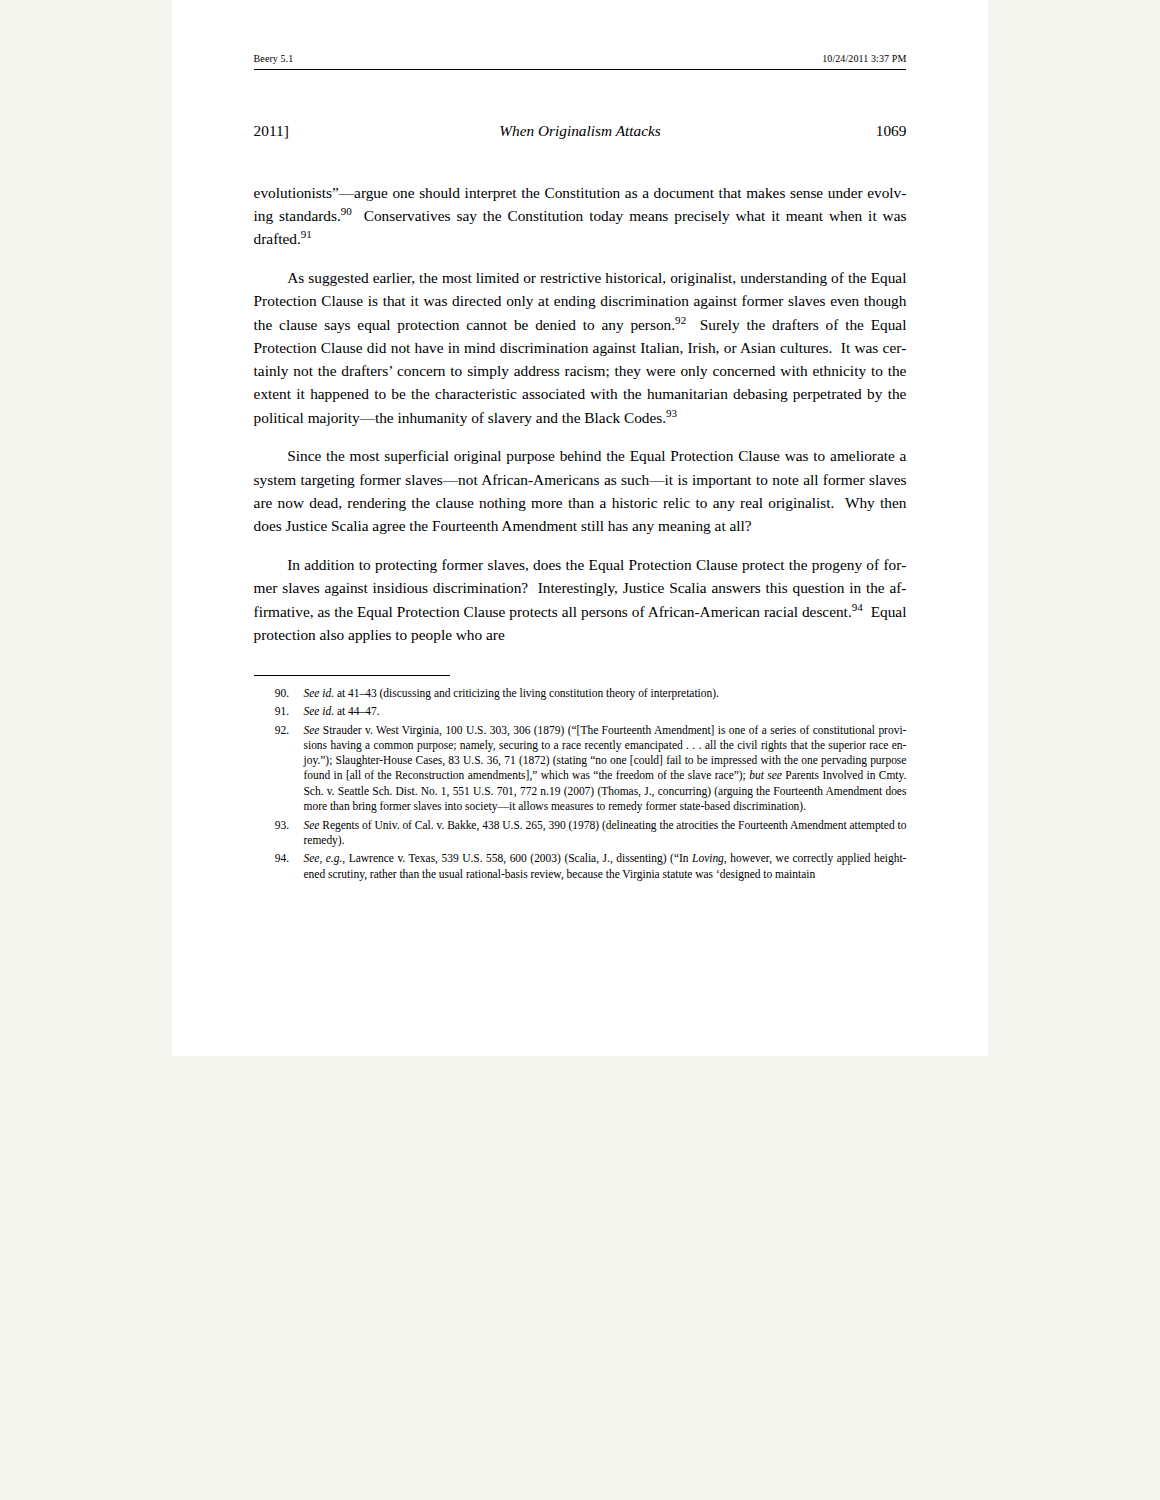Beery 5.1 10/24/2011 3:37 PM
2011] When Originalism Attacks 1069
evolutionists”—argue one should interpret the Constitution as a document that makes sense under evolving standards.90 Conservatives say the Constitution today means precisely what it meant when it was drafted.91
As suggested earlier, the most limited or restrictive historical, originalist, understanding of the Equal Protection Clause is that it was directed only at ending discrimination against former slaves even though the clause says equal protection cannot be denied to any person.92 Surely the drafters of the Equal Protection Clause did not have in mind discrimination against Italian, Irish, or Asian cultures. It was certainly not the drafters’ concern to simply address racism; they were only concerned with ethnicity to the extent it happened to be the characteristic associated with the humanitarian debasing perpetrated by the political majority—the inhumanity of slavery and the Black Codes.93
Since the most superficial original purpose behind the Equal Protection Clause was to ameliorate a system targeting former slaves—not African-Americans as such—it is important to note all former slaves are now dead, rendering the clause nothing more than a historic relic to any real originalist. Why then does Justice Scalia agree the Fourteenth Amendment still has any meaning at all?
In addition to protecting former slaves, does the Equal Protection Clause protect the progeny of former slaves against insidious discrimination? Interestingly, Justice Scalia answers this question in the affirmative, as the Equal Protection Clause protects all persons of African-American racial descent.94 Equal protection also applies to people who are
90. See id. at 41–43 (discussing and criticizing the living constitution theory of interpretation).
91. See id. at 44–47.
92. See Strauder v. West Virginia, 100 U.S. 303, 306 (1879) (“[The Fourteenth Amendment] is one of a series of constitutional provisions having a common purpose; namely, securing to a race recently emancipated . . . all the civil rights that the superior race enjoy.”); Slaughter-House Cases, 83 U.S. 36, 71 (1872) (stating “no one [could] fail to be impressed with the one pervading purpose found in [all of the Reconstruction amendments],” which was “the freedom of the slave race”); but see Parents Involved in Cmty. Sch. v. Seattle Sch. Dist. No. 1, 551 U.S. 701, 772 n.19 (2007) (Thomas, J., concurring) (arguing the Fourteenth Amendment does more than bring former slaves into society—it allows measures to remedy former state-based discrimination).
93. See Regents of Univ. of Cal. v. Bakke, 438 U.S. 265, 390 (1978) (delineating the atrocities the Fourteenth Amendment attempted to remedy).
94. See, e.g., Lawrence v. Texas, 539 U.S. 558, 600 (2003) (Scalia, J., dissenting) (“In Loving, however, we correctly applied heightened scrutiny, rather than the usual rational-basis review, because the Virginia statute was ‘designed to maintain